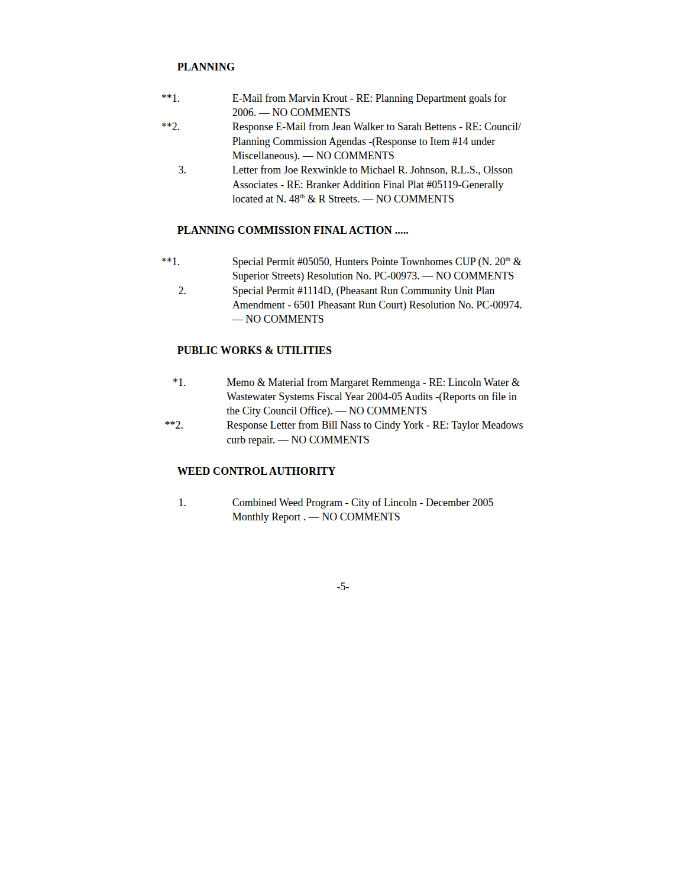PLANNING
| **1. | E-Mail from Marvin Krout - RE: Planning Department goals for 2006. — NO COMMENTS |
| **2. | Response E-Mail from Jean Walker to Sarah Bettens - RE: Council/ Planning Commission Agendas -(Response to Item #14 under Miscellaneous). — NO COMMENTS |
| 3. | Letter from Joe Rexwinkle to Michael R. Johnson, R.L.S., Olsson Associates - RE: Branker Addition Final Plat #05119-Generally located at N. 48 th & R Streets. — NO COMMENTS |
PLANNING COMMISSION FINAL ACTION .....
| **1. | Special Permit #05050, Hunters Pointe Townhomes CUP (N. 20 th & Superior Streets) Resolution No. PC-00973. — NO COMMENTS |
| 2. | Special Permit #1114D, (Pheasant Run Community Unit Plan Amendment - 6501 Pheasant Run Court) Resolution No. PC-00974. — NO COMMENTS |
PUBLIC WORKS & UTILITIES
| *1. | Memo & Material from Margaret Remmenga - RE: Lincoln Water & Wastewater Systems Fiscal Year 2004-05 Audits -(Reports on file in the City Council Office). — NO COMMENTS |
| **2. | Response Letter from Bill Nass to Cindy York - RE: Taylor Meadows curb repair. — NO COMMENTS |
WEED CONTROL AUTHORITY
| 1. | Combined Weed Program - City of Lincoln - December 2005 Monthly Report . — NO COMMENTS |
-5-